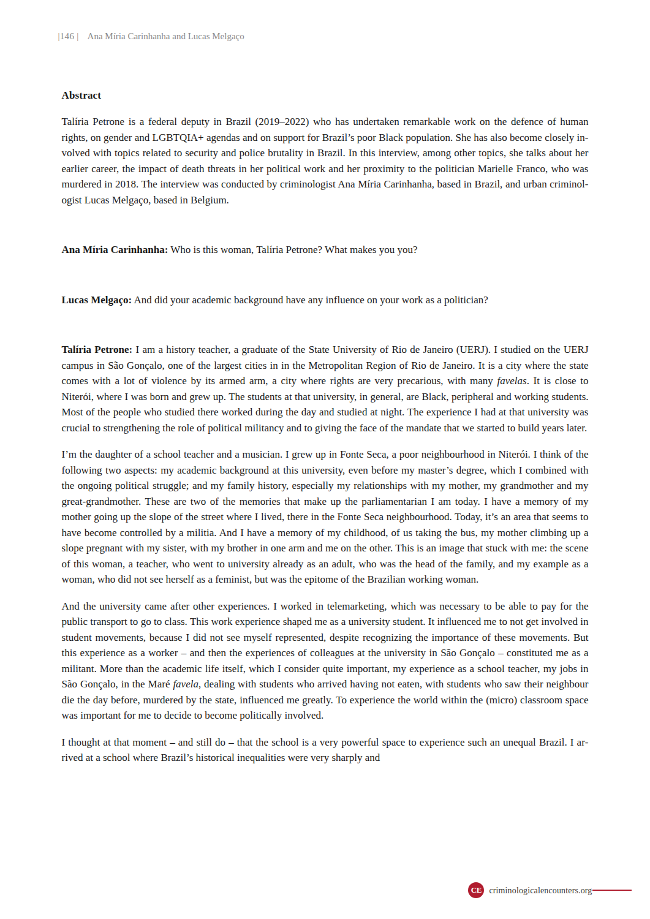|146 | Ana Míria Carinhanha and Lucas Melgaço
Abstract
Talíria Petrone is a federal deputy in Brazil (2019–2022) who has undertaken remarkable work on the defence of human rights, on gender and LGBTQIA+ agendas and on support for Brazil’s poor Black population. She has also become closely involved with topics related to security and police brutality in Brazil. In this interview, among other topics, she talks about her earlier career, the impact of death threats in her political work and her proximity to the politician Marielle Franco, who was murdered in 2018. The interview was conducted by criminologist Ana Míria Carinhanha, based in Brazil, and urban criminologist Lucas Melgaço, based in Belgium.
Ana Míria Carinhanha: Who is this woman, Talíria Petrone? What makes you you?
Lucas Melgaço: And did your academic background have any influence on your work as a politician?
Talíria Petrone: I am a history teacher, a graduate of the State University of Rio de Janeiro (UERJ). I studied on the UERJ campus in São Gonçalo, one of the largest cities in in the Metropolitan Region of Rio de Janeiro. It is a city where the state comes with a lot of violence by its armed arm, a city where rights are very precarious, with many favelas. It is close to Niterói, where I was born and grew up. The students at that university, in general, are Black, peripheral and working students. Most of the people who studied there worked during the day and studied at night. The experience I had at that university was crucial to strengthening the role of political militancy and to giving the face of the mandate that we started to build years later.
I’m the daughter of a school teacher and a musician. I grew up in Fonte Seca, a poor neighbourhood in Niterói. I think of the following two aspects: my academic background at this university, even before my master’s degree, which I combined with the ongoing political struggle; and my family history, especially my relationships with my mother, my grandmother and my great-grandmother. These are two of the memories that make up the parliamentarian I am today. I have a memory of my mother going up the slope of the street where I lived, there in the Fonte Seca neighbourhood. Today, it’s an area that seems to have become controlled by a militia. And I have a memory of my childhood, of us taking the bus, my mother climbing up a slope pregnant with my sister, with my brother in one arm and me on the other. This is an image that stuck with me: the scene of this woman, a teacher, who went to university already as an adult, who was the head of the family, and my example as a woman, who did not see herself as a feminist, but was the epitome of the Brazilian working woman.
And the university came after other experiences. I worked in telemarketing, which was necessary to be able to pay for the public transport to go to class. This work experience shaped me as a university student. It influenced me to not get involved in student movements, because I did not see myself represented, despite recognizing the importance of these movements. But this experience as a worker – and then the experiences of colleagues at the university in São Gonçalo – constituted me as a militant. More than the academic life itself, which I consider quite important, my experience as a school teacher, my jobs in São Gonçalo, in the Maré favela, dealing with students who arrived having not eaten, with students who saw their neighbour die the day before, murdered by the state, influenced me greatly. To experience the world within the (micro) classroom space was important for me to decide to become politically involved.
I thought at that moment – and still do – that the school is a very powerful space to experience such an unequal Brazil. I arrived at a school where Brazil’s historical inequalities were very sharply and
CE criminologicalencounters.org